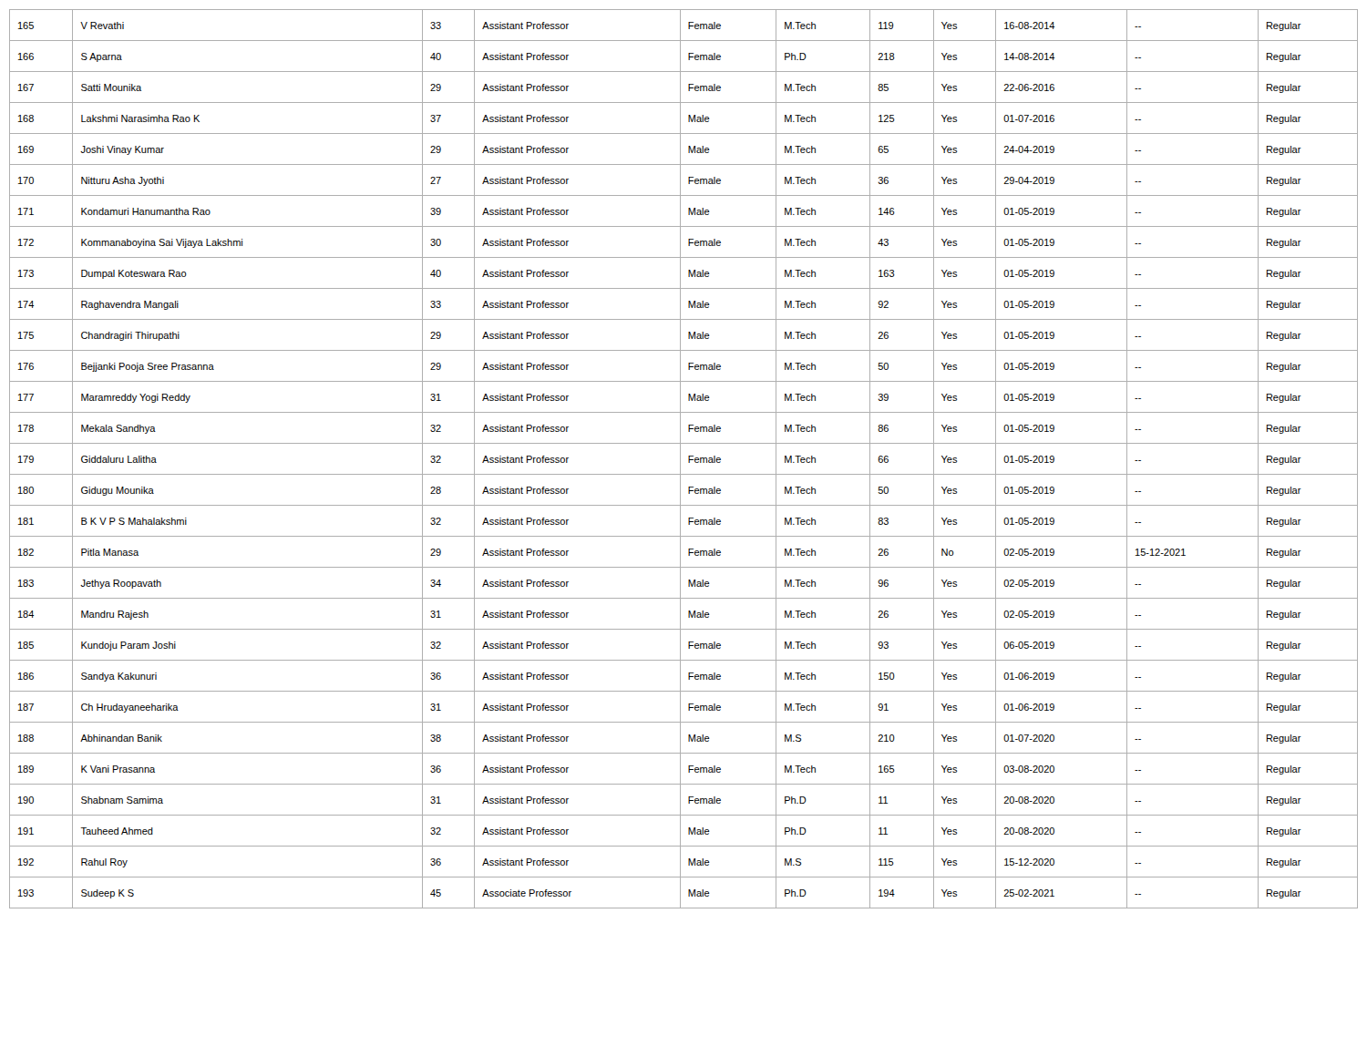| 165 | V Revathi | 33 | Assistant Professor | Female | M.Tech | 119 | Yes | 16-08-2014 | -- | Regular |
| 166 | S Aparna | 40 | Assistant Professor | Female | Ph.D | 218 | Yes | 14-08-2014 | -- | Regular |
| 167 | Satti Mounika | 29 | Assistant Professor | Female | M.Tech | 85 | Yes | 22-06-2016 | -- | Regular |
| 168 | Lakshmi Narasimha Rao K | 37 | Assistant Professor | Male | M.Tech | 125 | Yes | 01-07-2016 | -- | Regular |
| 169 | Joshi Vinay Kumar | 29 | Assistant Professor | Male | M.Tech | 65 | Yes | 24-04-2019 | -- | Regular |
| 170 | Nitturu Asha Jyothi | 27 | Assistant Professor | Female | M.Tech | 36 | Yes | 29-04-2019 | -- | Regular |
| 171 | Kondamuri Hanumantha Rao | 39 | Assistant Professor | Male | M.Tech | 146 | Yes | 01-05-2019 | -- | Regular |
| 172 | Kommanaboyina Sai Vijaya Lakshmi | 30 | Assistant Professor | Female | M.Tech | 43 | Yes | 01-05-2019 | -- | Regular |
| 173 | Dumpal Koteswara Rao | 40 | Assistant Professor | Male | M.Tech | 163 | Yes | 01-05-2019 | -- | Regular |
| 174 | Raghavendra Mangali | 33 | Assistant Professor | Male | M.Tech | 92 | Yes | 01-05-2019 | -- | Regular |
| 175 | Chandragiri Thirupathi | 29 | Assistant Professor | Male | M.Tech | 26 | Yes | 01-05-2019 | -- | Regular |
| 176 | Bejjanki Pooja Sree Prasanna | 29 | Assistant Professor | Female | M.Tech | 50 | Yes | 01-05-2019 | -- | Regular |
| 177 | Maramreddy Yogi Reddy | 31 | Assistant Professor | Male | M.Tech | 39 | Yes | 01-05-2019 | -- | Regular |
| 178 | Mekala Sandhya | 32 | Assistant Professor | Female | M.Tech | 86 | Yes | 01-05-2019 | -- | Regular |
| 179 | Giddaluru Lalitha | 32 | Assistant Professor | Female | M.Tech | 66 | Yes | 01-05-2019 | -- | Regular |
| 180 | Gidugu Mounika | 28 | Assistant Professor | Female | M.Tech | 50 | Yes | 01-05-2019 | -- | Regular |
| 181 | B K V P S Mahalakshmi | 32 | Assistant Professor | Female | M.Tech | 83 | Yes | 01-05-2019 | -- | Regular |
| 182 | Pitla Manasa | 29 | Assistant Professor | Female | M.Tech | 26 | No | 02-05-2019 | 15-12-2021 | Regular |
| 183 | Jethya Roopavath | 34 | Assistant Professor | Male | M.Tech | 96 | Yes | 02-05-2019 | -- | Regular |
| 184 | Mandru Rajesh | 31 | Assistant Professor | Male | M.Tech | 26 | Yes | 02-05-2019 | -- | Regular |
| 185 | Kundoju Param Joshi | 32 | Assistant Professor | Female | M.Tech | 93 | Yes | 06-05-2019 | -- | Regular |
| 186 | Sandya Kakunuri | 36 | Assistant Professor | Female | M.Tech | 150 | Yes | 01-06-2019 | -- | Regular |
| 187 | Ch Hrudayaneeharika | 31 | Assistant Professor | Female | M.Tech | 91 | Yes | 01-06-2019 | -- | Regular |
| 188 | Abhinandan Banik | 38 | Assistant Professor | Male | M.S | 210 | Yes | 01-07-2020 | -- | Regular |
| 189 | K Vani Prasanna | 36 | Assistant Professor | Female | M.Tech | 165 | Yes | 03-08-2020 | -- | Regular |
| 190 | Shabnam Samima | 31 | Assistant Professor | Female | Ph.D | 11 | Yes | 20-08-2020 | -- | Regular |
| 191 | Tauheed Ahmed | 32 | Assistant Professor | Male | Ph.D | 11 | Yes | 20-08-2020 | -- | Regular |
| 192 | Rahul Roy | 36 | Assistant Professor | Male | M.S | 115 | Yes | 15-12-2020 | -- | Regular |
| 193 | Sudeep K S | 45 | Associate Professor | Male | Ph.D | 194 | Yes | 25-02-2021 | -- | Regular |